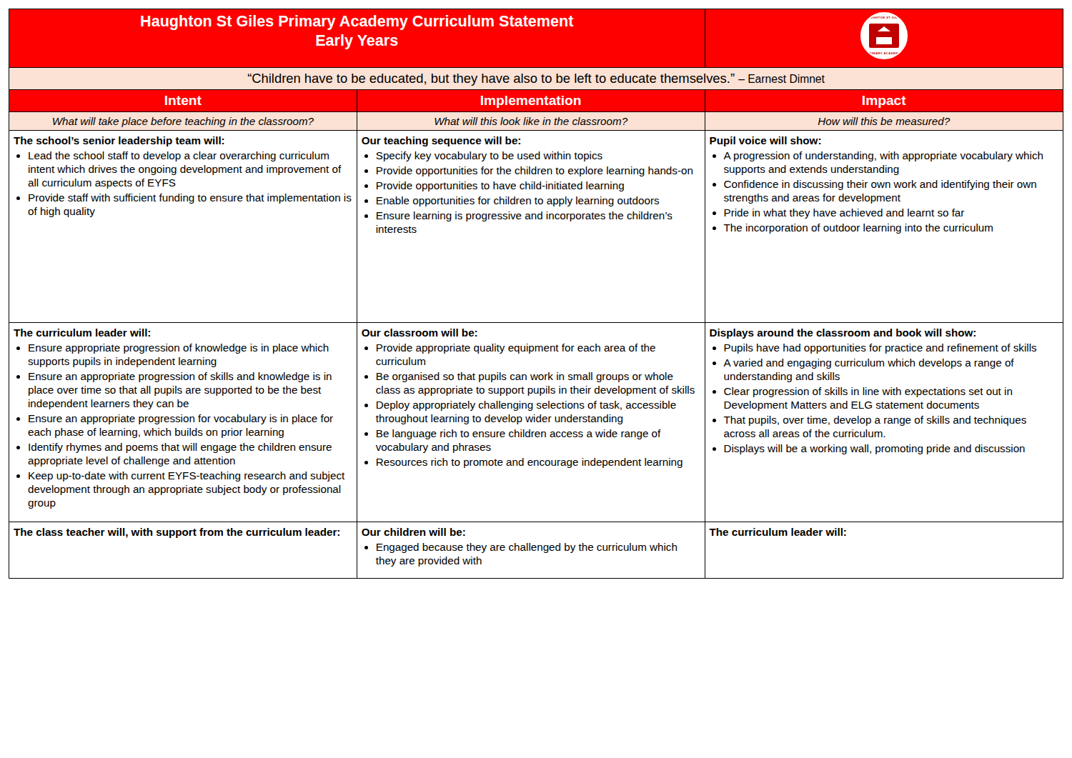| Haughton St Giles Primary Academy Curriculum Statement Early Years | HAUGHTON ST GILES PRIMARY ACADEMY |
| “Children have to be educated, but they have also to be left to educate themselves.” – Earnest Dimnet |
| Intent | Implementation | Impact |
| What will take place before teaching in the classroom? | What will this look like in the classroom? | How will this be measured? |
| The school’s senior leadership team will: Lead the school staff to develop a clear overarching curriculum intent which drives the ongoing development and improvement of all curriculum aspects of EYFS Provide staff with sufficient funding to ensure that implementation is of high quality | Our teaching sequence will be: Specify key vocabulary to be used within topics Provide opportunities for the children to explore learning hands-on Provide opportunities to have child-initiated learning Enable opportunities for children to apply learning outdoors Ensure learning is progressive and incorporates the children’s interests | Pupil voice will show: A progression of understanding, with appropriate vocabulary which supports and extends understanding Confidence in discussing their own work and identifying their own strengths and areas for development Pride in what they have achieved and learnt so far The incorporation of outdoor learning into the curriculum |
| The curriculum leader will: Ensure appropriate progression of knowledge is in place which supports pupils in independent learning Ensure an appropriate progression of skills and knowledge is in place over time so that all pupils are supported to be the best independent learners they can be Ensure an appropriate progression for vocabulary is in place for each phase of learning, which builds on prior learning Identify rhymes and poems that will engage the children ensure appropriate level of challenge and attention Keep up-to-date with current EYFS-teaching research and subject development through an appropriate subject body or professional group | Our classroom will be: Provide appropriate quality equipment for each area of the curriculum Be organised so that pupils can work in small groups or whole class as appropriate to support pupils in their development of skills Deploy appropriately challenging selections of task, accessible throughout learning to develop wider understanding Be language rich to ensure children access a wide range of vocabulary and phrases Resources rich to promote and encourage independent learning | Displays around the classroom and book will show: Pupils have had opportunities for practice and refinement of skills A varied and engaging curriculum which develops a range of understanding and skills Clear progression of skills in line with expectations set out in Development Matters and ELG statement documents That pupils, over time, develop a range of skills and techniques across all areas of the curriculum. Displays will be a working wall, promoting pride and discussion |
| The class teacher will, with support from the curriculum leader: | Our children will be: Engaged because they are challenged by the curriculum which they are provided with | The curriculum leader will: |